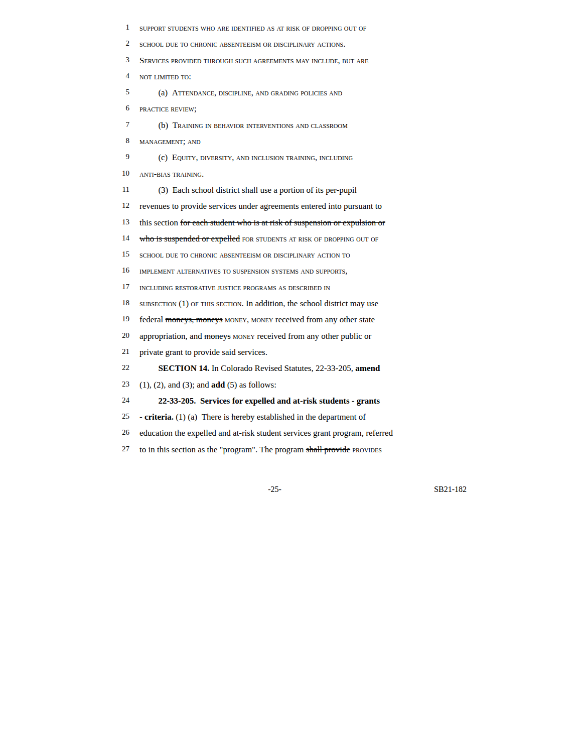support students who are identified as at risk of dropping out of
school due to chronic absenteeism or disciplinary actions.
Services provided through such agreements may include, but are
not limited to:
(a) Attendance, discipline, and grading policies and
practice review;
(b) Training in behavior interventions and classroom
management; and
(c) Equity, diversity, and inclusion training, including
anti-bias training.
(3) Each school district shall use a portion of its per-pupil
revenues to provide services under agreements entered into pursuant to
this section for each student who is at risk of suspension or expulsion or
who is suspended or expelled for students at risk of dropping out of
school due to chronic absenteeism or disciplinary action to
implement alternatives to suspension systems and supports,
including restorative justice programs as described in
subsection (1) of this section. In addition, the school district may use
federal moneys, moneys money, money received from any other state
appropriation, and moneys money received from any other public or
private grant to provide said services.
SECTION 14. In Colorado Revised Statutes, 22-33-205, amend
(1), (2), and (3); and add (5) as follows:
22-33-205. Services for expelled and at-risk students - grants
- criteria. (1) (a) There is hereby established in the department of
education the expelled and at-risk student services grant program, referred
to in this section as the "program". The program shall provide provides
-25- SB21-182